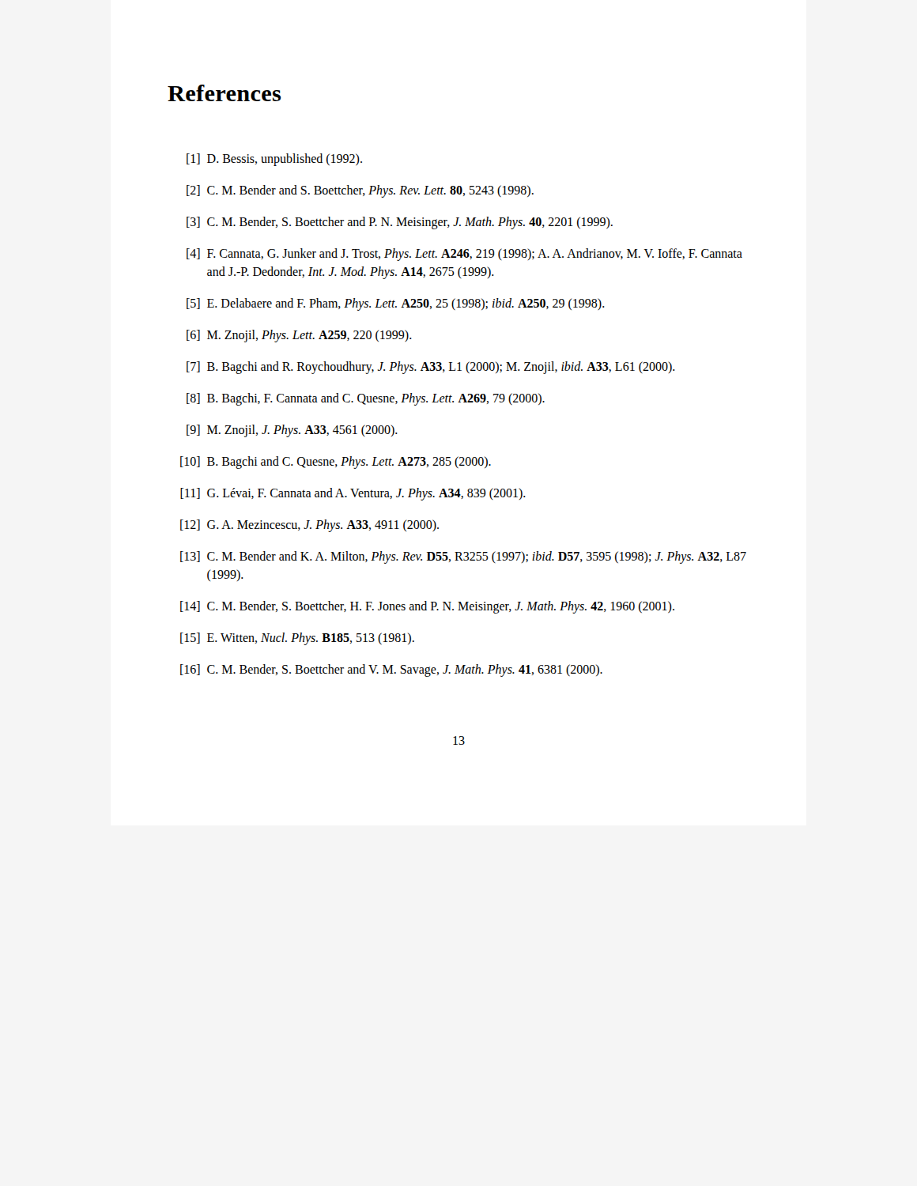References
[1] D. Bessis, unpublished (1992).
[2] C. M. Bender and S. Boettcher, Phys. Rev. Lett. 80, 5243 (1998).
[3] C. M. Bender, S. Boettcher and P. N. Meisinger, J. Math. Phys. 40, 2201 (1999).
[4] F. Cannata, G. Junker and J. Trost, Phys. Lett. A246, 219 (1998); A. A. Andrianov, M. V. Ioffe, F. Cannata and J.-P. Dedonder, Int. J. Mod. Phys. A14, 2675 (1999).
[5] E. Delabaere and F. Pham, Phys. Lett. A250, 25 (1998); ibid. A250, 29 (1998).
[6] M. Znojil, Phys. Lett. A259, 220 (1999).
[7] B. Bagchi and R. Roychoudhury, J. Phys. A33, L1 (2000); M. Znojil, ibid. A33, L61 (2000).
[8] B. Bagchi, F. Cannata and C. Quesne, Phys. Lett. A269, 79 (2000).
[9] M. Znojil, J. Phys. A33, 4561 (2000).
[10] B. Bagchi and C. Quesne, Phys. Lett. A273, 285 (2000).
[11] G. Lévai, F. Cannata and A. Ventura, J. Phys. A34, 839 (2001).
[12] G. A. Mezincescu, J. Phys. A33, 4911 (2000).
[13] C. M. Bender and K. A. Milton, Phys. Rev. D55, R3255 (1997); ibid. D57, 3595 (1998); J. Phys. A32, L87 (1999).
[14] C. M. Bender, S. Boettcher, H. F. Jones and P. N. Meisinger, J. Math. Phys. 42, 1960 (2001).
[15] E. Witten, Nucl. Phys. B185, 513 (1981).
[16] C. M. Bender, S. Boettcher and V. M. Savage, J. Math. Phys. 41, 6381 (2000).
13